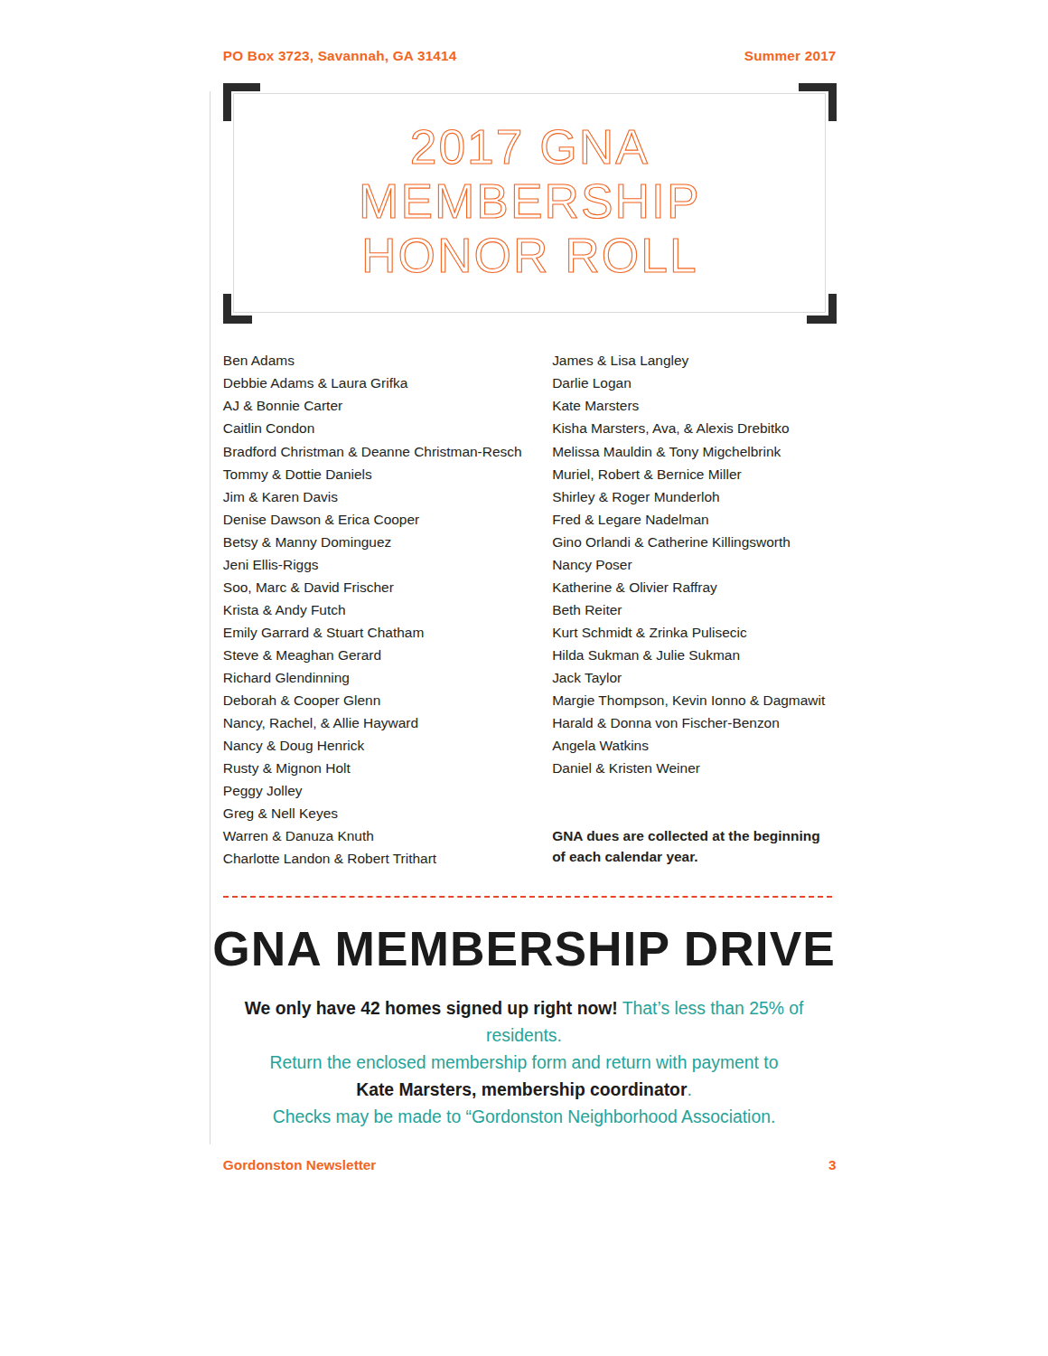PO Box 3723, Savannah, GA 31414 Summer 2017
2017 GNA Membership
Honor Roll
Ben Adams
Debbie Adams & Laura Grifka
AJ & Bonnie Carter
Caitlin Condon
Bradford Christman & Deanne Christman-Resch
Tommy & Dottie Daniels
Jim & Karen Davis
Denise Dawson & Erica Cooper
Betsy & Manny Dominguez
Jeni Ellis-Riggs
Soo, Marc & David Frischer
Krista & Andy Futch
Emily Garrard & Stuart Chatham
Steve & Meaghan Gerard
Richard Glendinning
Deborah & Cooper Glenn
Nancy, Rachel, & Allie Hayward
Nancy & Doug Henrick
Rusty & Mignon Holt
Peggy Jolley
Greg & Nell Keyes
Warren & Danuza Knuth
Charlotte Landon & Robert Trithart
James & Lisa Langley
Darlie Logan
Kate Marsters
Kisha Marsters, Ava, & Alexis Drebitko
Melissa Mauldin & Tony Migchelbrink
Muriel, Robert & Bernice Miller
Shirley & Roger Munderloh
Fred & Legare Nadelman
Gino Orlandi & Catherine Killingsworth
Nancy Poser
Katherine & Olivier Raffray
Beth Reiter
Kurt Schmidt & Zrinka Pulisecic
Hilda Sukman & Julie Sukman
Jack Taylor
Margie Thompson, Kevin Ionno & Dagmawit
Harald & Donna von Fischer-Benzon
Angela Watkins
Daniel & Kristen Weiner
GNA dues are collected at the beginning of each calendar year.
GNA Membership Drive
We only have 42 homes signed up right now! That’s less than 25% of residents.
Return the enclosed membership form and return with payment to
Kate Marsters, membership coordinator.
Checks may be made to “Gordonston Neighborhood Association.
Gordonston Newsletter 3